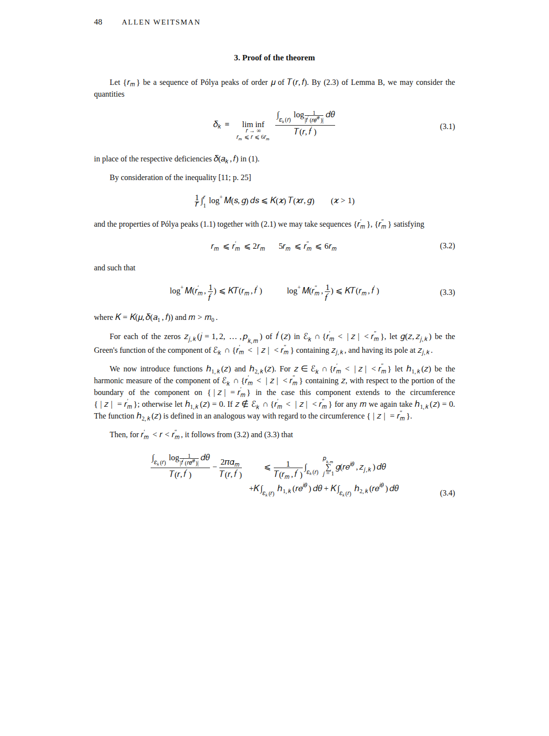48 ALLEN WEITSMAN
3. Proof of the theorem
Let {rm} be a sequence of Pólya peaks of order μ of T(r,f). By (2.3) of Lemma B, we may consider the quantities
δk ≡ lim inf r→∞ rm⩽r⩽6rm ∫εk(r) log 1 |f′(reiθ)| dθ T(r,f′) (3.1)
in place of the respective deficiencies δ(ak,f) in (1).
By consideration of the inequality [11; p. 25]
1r ∫1r log+ M(s,g) ds ⩽ K(ϰ) T(ϰr,g) (ϰ>1)
and the properties of Pólya peaks (1.1) together with (2.1) we may take sequences {rm′}, {rm″} satisfying
rm⩽rm′⩽2rm 5rm⩽rm″⩽6rm (3.2)
and such that
log+ M ( rm′ , 1f′ ) ⩽ KT(rm,f′) log+ M ( rm″ , 1f′ ) ⩽ KT(rm,f′) (3.3)
where K=K(μ,δ(a1,f)) and m>m0.
For each of the zeros zj,k(j=1,2,…,pk,m) of f′(z) in ℰk∩{rm′<|z|<rm″}, let g(z,zj,k) be the Green's function of the component of ℰk∩{rm′<|z|<rm″} containing zj,k, and having its pole at zj,k.
We now introduce functions h1,k(z) and h2,k(z). For z∈ℰk∩{rm′<|z|<rm″} let h1,k(z) be the harmonic measure of the component of ℰk∩{rm′<|z|<rm″} containing z, with respect to the portion of the boundary of the component on {|z|=rm′} in the case this component extends to the circumference {|z|=rm′}; otherwise let h1,k(z)=0. If z∉ℰk∩{rm′<|z|<rm″} for any m we again take h1,k(z)=0. The function h2,k(z) is defined in an analogous way with regard to the circumference {|z|=rm″}.
Then, for rm′<r<rm″, it follows from (3.2) and (3.3) that
∫εk(r) log 1 |f′(reiθ)| dθ T(r,f′) − 2παm T(r,f′) ⩽ 1 T(rm,f′) ∫εk(r) ∑ j=1 pk,m g(reiθ,zj,k) dθ + K ∫εk(r) h1,k (reiθ) dθ + K ∫εk(r) h2,k (reiθ) dθ (3.4)